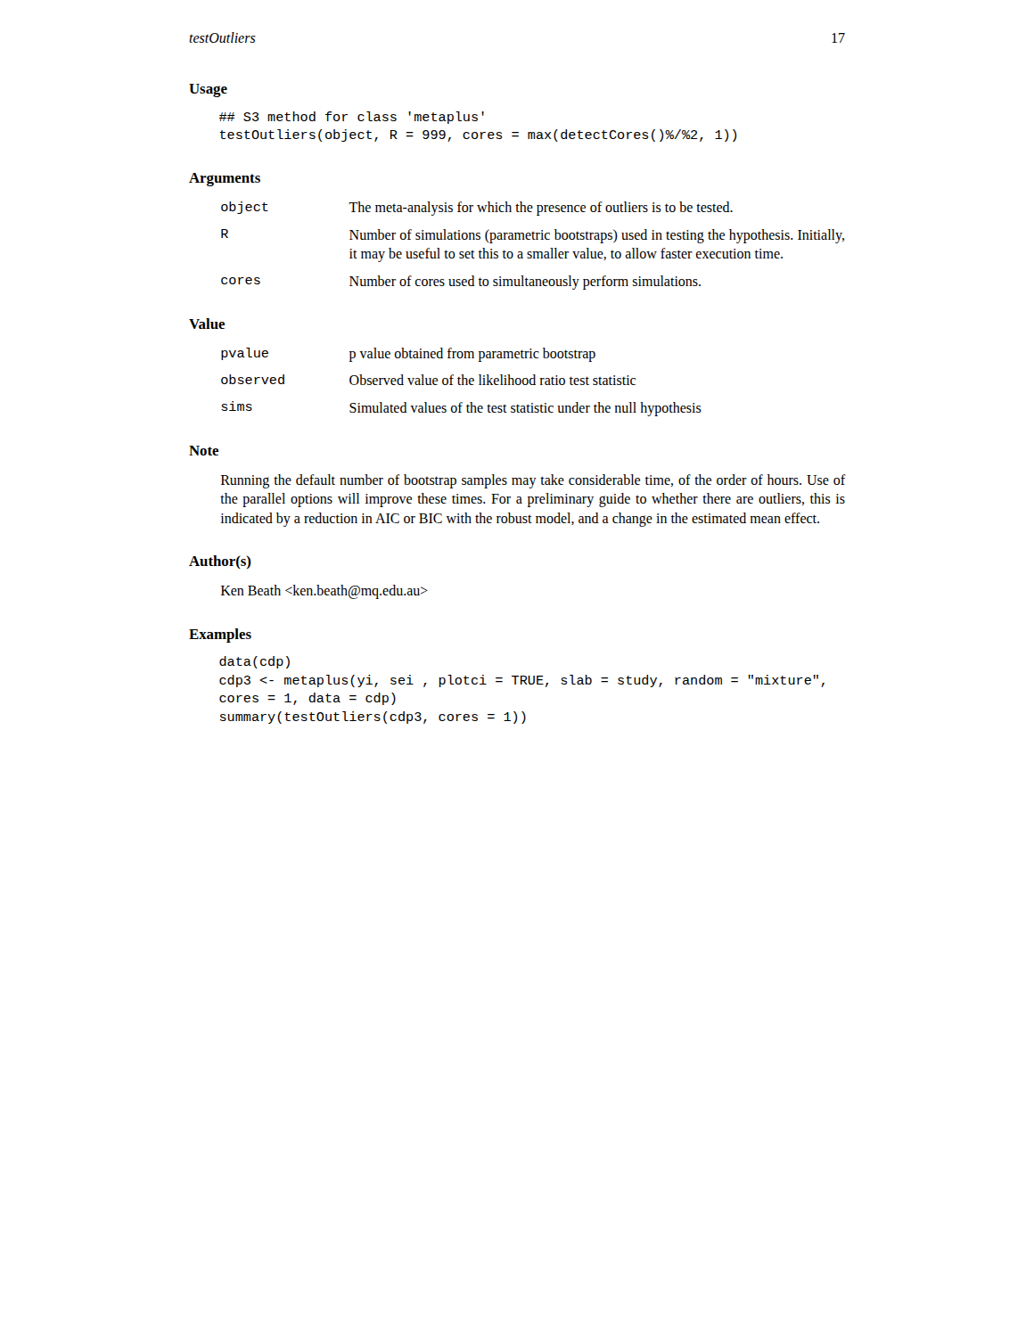testOutliers 17
Usage
## S3 method for class 'metaplus'
testOutliers(object, R = 999, cores = max(detectCores()%/%2, 1))
Arguments
object
The meta-analysis for which the presence of outliers is to be tested.
R
Number of simulations (parametric bootstraps) used in testing the hypothesis. Initially, it may be useful to set this to a smaller value, to allow faster execution time.
cores
Number of cores used to simultaneously perform simulations.
Value
pvalue
p value obtained from parametric bootstrap
observed
Observed value of the likelihood ratio test statistic
sims
Simulated values of the test statistic under the null hypothesis
Note
Running the default number of bootstrap samples may take considerable time, of the order of hours. Use of the parallel options will improve these times. For a preliminary guide to whether there are outliers, this is indicated by a reduction in AIC or BIC with the robust model, and a change in the estimated mean effect.
Author(s)
Ken Beath <ken.beath@mq.edu.au>
Examples
data(cdp)
cdp3 <- metaplus(yi, sei , plotci = TRUE, slab = study, random = "mixture", cores = 1, data = cdp)
summary(testOutliers(cdp3, cores = 1))